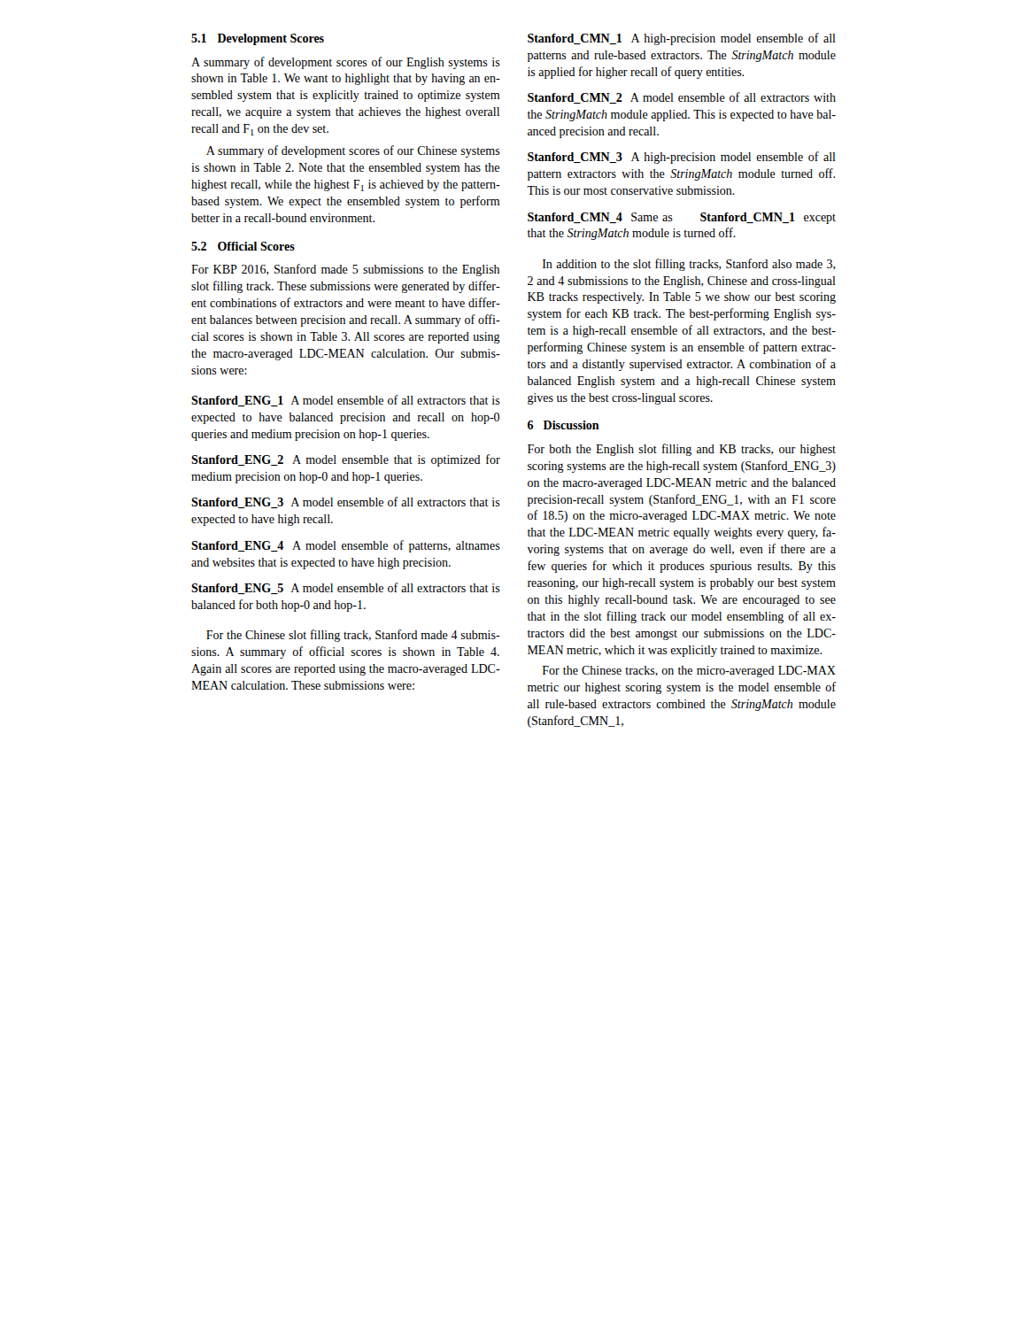5.1 Development Scores
A summary of development scores of our English systems is shown in Table 1. We want to highlight that by having an ensembled system that is explicitly trained to optimize system recall, we acquire a system that achieves the highest overall recall and F1 on the dev set.
A summary of development scores of our Chinese systems is shown in Table 2. Note that the ensembled system has the highest recall, while the highest F1 is achieved by the pattern-based system. We expect the ensembled system to perform better in a recall-bound environment.
5.2 Official Scores
For KBP 2016, Stanford made 5 submissions to the English slot filling track. These submissions were generated by different combinations of extractors and were meant to have different balances between precision and recall. A summary of official scores is shown in Table 3. All scores are reported using the macro-averaged LDC-MEAN calculation. Our submissions were:
Stanford_ENG_1 A model ensemble of all extractors that is expected to have balanced precision and recall on hop-0 queries and medium precision on hop-1 queries.
Stanford_ENG_2 A model ensemble that is optimized for medium precision on hop-0 and hop-1 queries.
Stanford_ENG_3 A model ensemble of all extractors that is expected to have high recall.
Stanford_ENG_4 A model ensemble of patterns, altnames and websites that is expected to have high precision.
Stanford_ENG_5 A model ensemble of all extractors that is balanced for both hop-0 and hop-1.
For the Chinese slot filling track, Stanford made 4 submissions. A summary of official scores is shown in Table 4. Again all scores are reported using the macro-averaged LDC-MEAN calculation. These submissions were:
Stanford_CMN_1 A high-precision model ensemble of all patterns and rule-based extractors. The StringMatch module is applied for higher recall of query entities.
Stanford_CMN_2 A model ensemble of all extractors with the StringMatch module applied. This is expected to have balanced precision and recall.
Stanford_CMN_3 A high-precision model ensemble of all pattern extractors with the StringMatch module turned off. This is our most conservative submission.
Stanford_CMN_4 Same as Stanford_CMN_1 except that the StringMatch module is turned off.
In addition to the slot filling tracks, Stanford also made 3, 2 and 4 submissions to the English, Chinese and cross-lingual KB tracks respectively. In Table 5 we show our best scoring system for each KB track. The best-performing English system is a high-recall ensemble of all extractors, and the best-performing Chinese system is an ensemble of pattern extractors and a distantly supervised extractor. A combination of a balanced English system and a high-recall Chinese system gives us the best cross-lingual scores.
6 Discussion
For both the English slot filling and KB tracks, our highest scoring systems are the high-recall system (Stanford_ENG_3) on the macro-averaged LDC-MEAN metric and the balanced precision-recall system (Stanford_ENG_1, with an F1 score of 18.5) on the micro-averaged LDC-MAX metric. We note that the LDC-MEAN metric equally weights every query, favoring systems that on average do well, even if there are a few queries for which it produces spurious results. By this reasoning, our high-recall system is probably our best system on this highly recall-bound task. We are encouraged to see that in the slot filling track our model ensembling of all extractors did the best amongst our submissions on the LDC-MEAN metric, which it was explicitly trained to maximize.
For the Chinese tracks, on the micro-averaged LDC-MAX metric our highest scoring system is the model ensemble of all rule-based extractors combined the StringMatch module (Stanford_CMN_1,